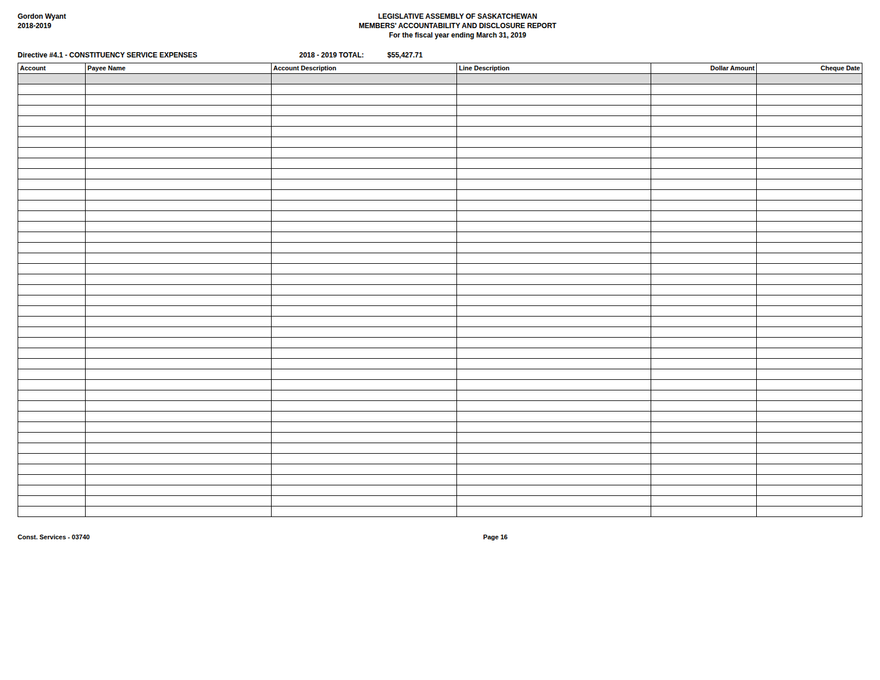Gordon Wyant
2018-2019
LEGISLATIVE ASSEMBLY OF SASKATCHEWAN
MEMBERS' ACCOUNTABILITY AND DISCLOSURE REPORT
For the fiscal year ending March 31, 2019
Directive #4.1 - CONSTITUENCY SERVICE EXPENSES
2018 - 2019 TOTAL:
$55,427.71
| Account | Payee Name | Account Description | Line Description | Dollar Amount | Cheque Date |
| --- | --- | --- | --- | --- | --- |
Const. Services - 03740
Page 16